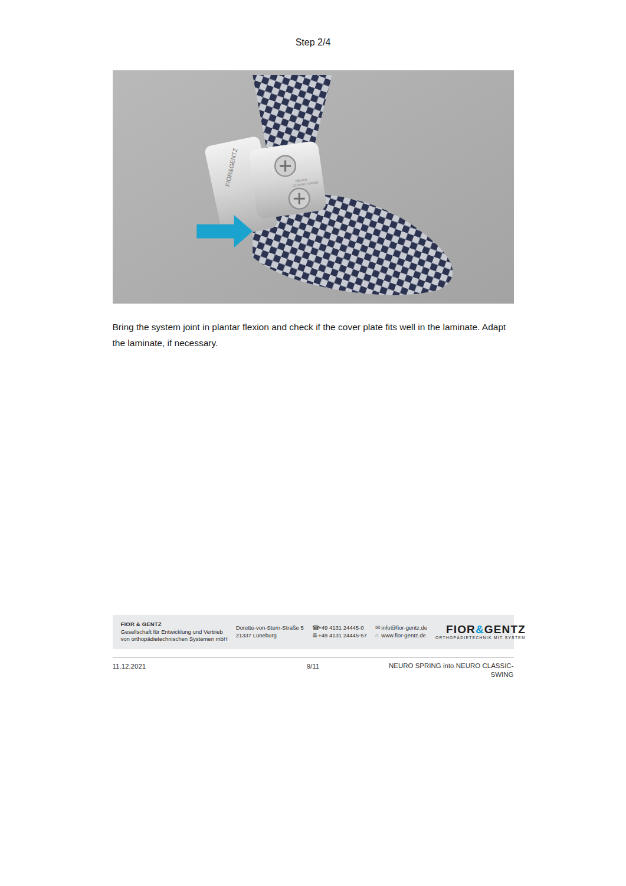Step 2/4
Bring the system joint in plantar flexion and check if the cover plate fits well in the laminate. Adapt the laminate, if necessary.
FIOR & GENTZ
Gesellschaft für Entwicklung und Vertrieb
von orthopädietechnischen Systemen mbH
Dorette-von-Stern-Straße 5
21337 Lüneburg
☎+49 4131 24445-0
🖶+49 4131 24445-57
✉info@fior-gentz.de
⌂www.fior-gentz.de
FIOR&GENTZ
ORTHOPÄDIETECHNIK MIT SYSTEM
11.12.2021
9/11
NEURO SPRING into NEURO CLASSIC-
SWING